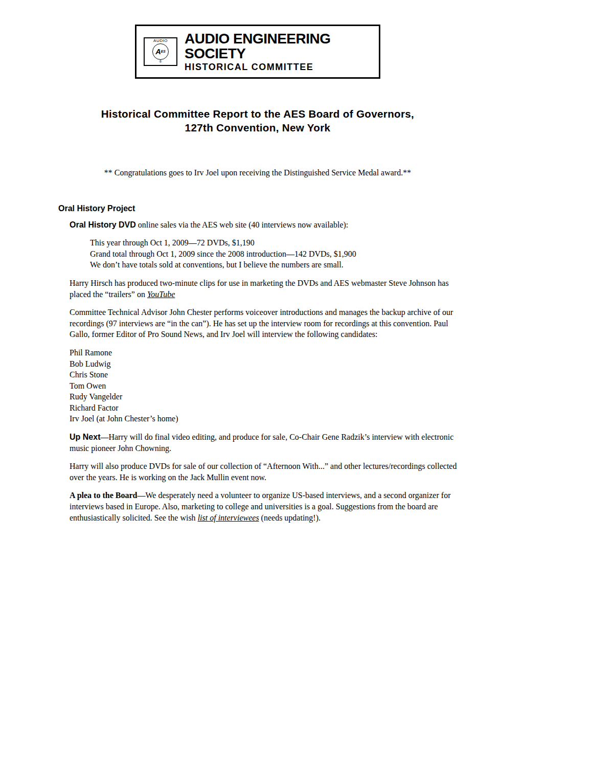AUDIO
AES
®
AUDIO ENGINEERING SOCIETY
HISTORICAL COMMITTEE
Historical Committee Report to the AES Board of Governors,
127th Convention, New York
** Congratulations goes to Irv Joel upon receiving the Distinguished Service Medal award.**
Oral History Project
Oral History DVD online sales via the AES web site (40 interviews now available):
This year through Oct 1, 2009—72 DVDs, $1,190
Grand total through Oct 1, 2009 since the 2008 introduction—142 DVDs, $1,900
We don’t have totals sold at conventions, but I believe the numbers are small.
Harry Hirsch has produced two-minute clips for use in marketing the DVDs and AES webmaster Steve Johnson has placed the “trailers” on YouTube
Committee Technical Advisor John Chester performs voiceover introductions and manages the backup archive of our recordings (97 interviews are “in the can”). He has set up the interview room for recordings at this convention. Paul Gallo, former Editor of Pro Sound News, and Irv Joel will interview the following candidates:
Phil Ramone
Bob Ludwig
Chris Stone
Tom Owen
Rudy Vangelder
Richard Factor
Irv Joel (at John Chester’s home)
Up Next—Harry will do final video editing, and produce for sale, Co-Chair Gene Radzik’s interview with electronic music pioneer John Chowning.
Harry will also produce DVDs for sale of our collection of “Afternoon With...” and other lectures/recordings collected over the years. He is working on the Jack Mullin event now.
A plea to the Board—We desperately need a volunteer to organize US-based interviews, and a second organizer for interviews based in Europe. Also, marketing to college and universities is a goal. Suggestions from the board are enthusiastically solicited. See the wish list of interviewees (needs updating!).